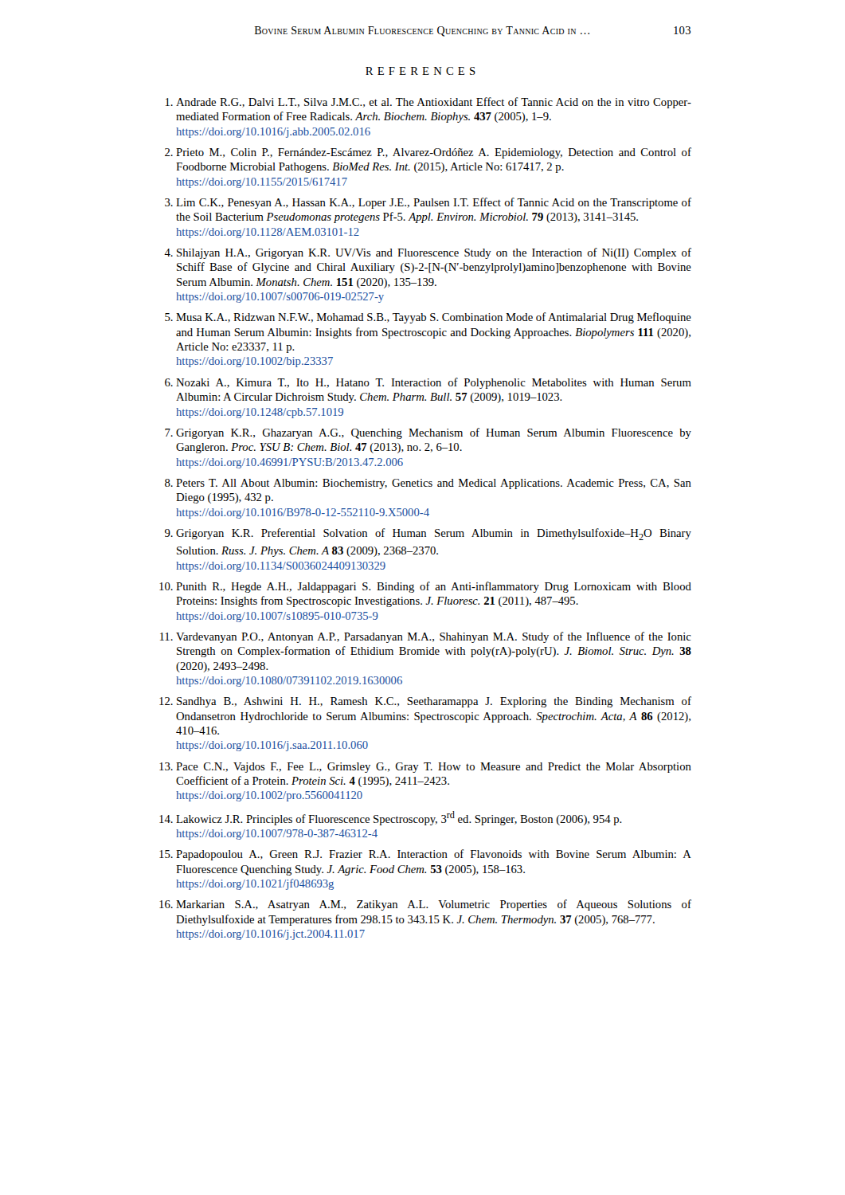Bovine Serum Albumin Fluorescence Quenching by Tannic Acid in … 103
References
Andrade R.G., Dalvi L.T., Silva J.M.C., et al. The Antioxidant Effect of Tannic Acid on the in vitro Copper-mediated Formation of Free Radicals. Arch. Biochem. Biophys. 437 (2005), 1–9. https://doi.org/10.1016/j.abb.2005.02.016
Prieto M., Colin P., Fernández-Escámez P., Alvarez-Ordóñez A. Epidemiology, Detection and Control of Foodborne Microbial Pathogens. BioMed Res. Int. (2015), Article No: 617417, 2 p. https://doi.org/10.1155/2015/617417
Lim C.K., Penesyan A., Hassan K.A., Loper J.E., Paulsen I.T. Effect of Tannic Acid on the Transcriptome of the Soil Bacterium Pseudomonas protegens Pf-5. Appl. Environ. Microbiol. 79 (2013), 3141–3145. https://doi.org/10.1128/AEM.03101-12
Shilajyan H.A., Grigoryan K.R. UV/Vis and Fluorescence Study on the Interaction of Ni(II) Complex of Schiff Base of Glycine and Chiral Auxiliary (S)-2-[N-(N′-benzylprolyl)amino]benzophenone with Bovine Serum Albumin. Monatsh. Chem. 151 (2020), 135–139. https://doi.org/10.1007/s00706-019-02527-y
Musa K.A., Ridzwan N.F.W., Mohamad S.B., Tayyab S. Combination Mode of Antimalarial Drug Mefloquine and Human Serum Albumin: Insights from Spectroscopic and Docking Approaches. Biopolymers 111 (2020), Article No: e23337, 11 p. https://doi.org/10.1002/bip.23337
Nozaki A., Kimura T., Ito H., Hatano T. Interaction of Polyphenolic Metabolites with Human Serum Albumin: A Circular Dichroism Study. Chem. Pharm. Bull. 57 (2009), 1019–1023. https://doi.org/10.1248/cpb.57.1019
Grigoryan K.R., Ghazaryan A.G., Quenching Mechanism of Human Serum Albumin Fluorescence by Gangleron. Proc. YSU B: Chem. Biol. 47 (2013), no. 2, 6–10. https://doi.org/10.46991/PYSU:B/2013.47.2.006
Peters T. All About Albumin: Biochemistry, Genetics and Medical Applications. Academic Press, CA, San Diego (1995), 432 p. https://doi.org/10.1016/B978-0-12-552110-9.X5000-4
Grigoryan K.R. Preferential Solvation of Human Serum Albumin in Dimethylsulfoxide–H2O Binary Solution. Russ. J. Phys. Chem. A 83 (2009), 2368–2370. https://doi.org/10.1134/S0036024409130329
Punith R., Hegde A.H., Jaldappagari S. Binding of an Anti-inflammatory Drug Lornoxicam with Blood Proteins: Insights from Spectroscopic Investigations. J. Fluoresc. 21 (2011), 487–495. https://doi.org/10.1007/s10895-010-0735-9
Vardevanyan P.O., Antonyan A.P., Parsadanyan M.A., Shahinyan M.A. Study of the Influence of the Ionic Strength on Complex-formation of Ethidium Bromide with poly(rA)-poly(rU). J. Biomol. Struc. Dyn. 38 (2020), 2493–2498. https://doi.org/10.1080/07391102.2019.1630006
Sandhya B., Ashwini H. H., Ramesh K.C., Seetharamappa J. Exploring the Binding Mechanism of Ondansetron Hydrochloride to Serum Albumins: Spectroscopic Approach. Spectrochim. Acta, A 86 (2012), 410–416. https://doi.org/10.1016/j.saa.2011.10.060
Pace C.N., Vajdos F., Fee L., Grimsley G., Gray T. How to Measure and Predict the Molar Absorption Coefficient of a Protein. Protein Sci. 4 (1995), 2411–2423. https://doi.org/10.1002/pro.5560041120
Lakowicz J.R. Principles of Fluorescence Spectroscopy, 3rd ed. Springer, Boston (2006), 954 p. https://doi.org/10.1007/978-0-387-46312-4
Papadopoulou A., Green R.J. Frazier R.A. Interaction of Flavonoids with Bovine Serum Albumin: A Fluorescence Quenching Study. J. Agric. Food Chem. 53 (2005), 158–163. https://doi.org/10.1021/jf048693g
Markarian S.A., Asatryan A.M., Zatikyan A.L. Volumetric Properties of Aqueous Solutions of Diethylsulfoxide at Temperatures from 298.15 to 343.15 K. J. Chem. Thermodyn. 37 (2005), 768–777. https://doi.org/10.1016/j.jct.2004.11.017